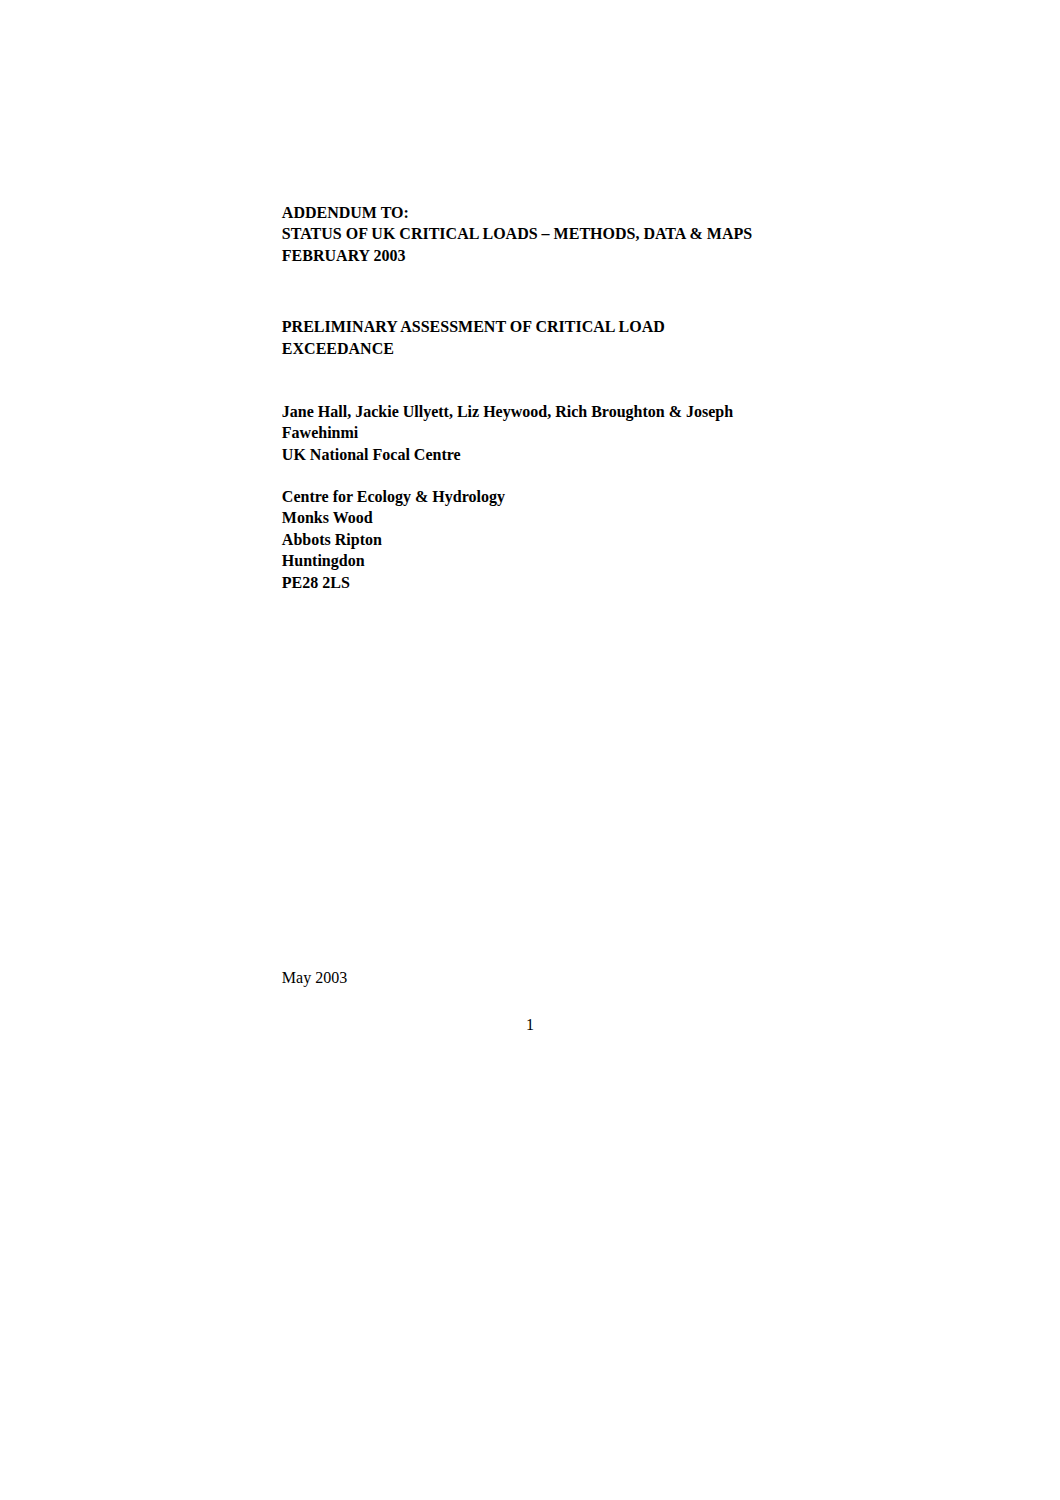ADDENDUM TO:
STATUS OF UK CRITICAL LOADS – METHODS, DATA & MAPS
FEBRUARY 2003
PRELIMINARY ASSESSMENT OF CRITICAL LOAD EXCEEDANCE
Jane Hall, Jackie Ullyett, Liz Heywood, Rich Broughton & Joseph Fawehinmi
UK National Focal Centre
Centre for Ecology & Hydrology
Monks Wood
Abbots Ripton
Huntingdon
PE28 2LS
May 2003
1